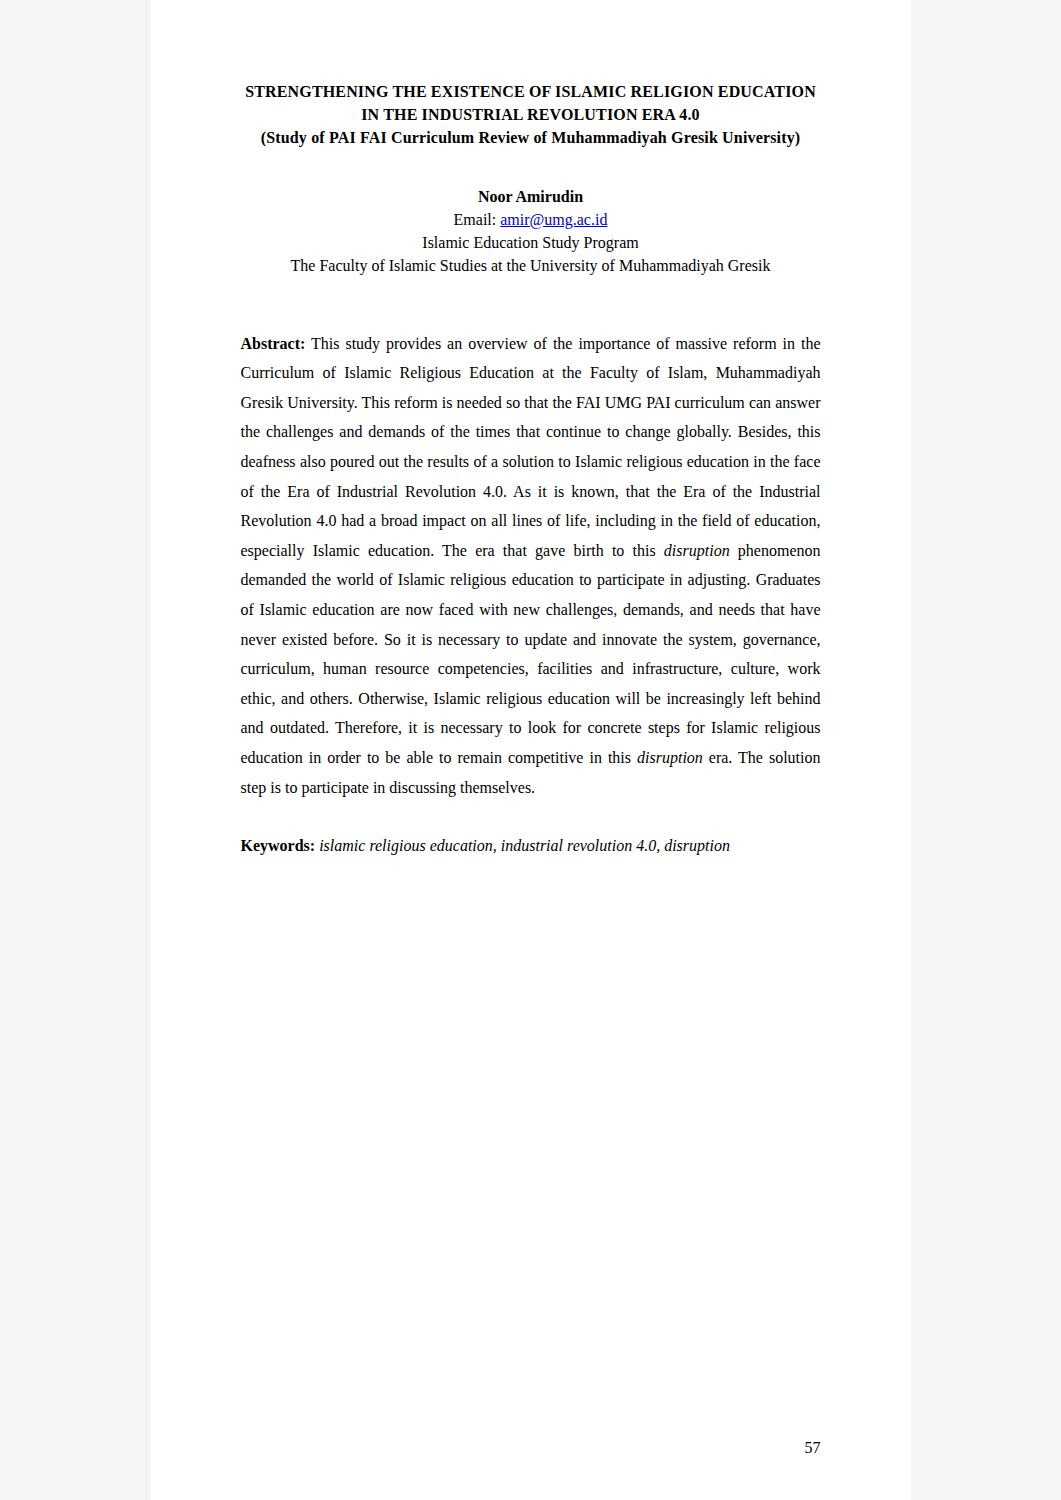Strengthening the Existence of Islamic Religion Education in the Industrial Revolution Era 4.0
(Study of PAI FAI Curriculum Review of Muhammadiyah Gresik University)
Noor Amirudin
Email: amir@umg.ac.id
Islamic Education Study Program
The Faculty of Islamic Studies at the University of Muhammadiyah Gresik
Abstract: This study provides an overview of the importance of massive reform in the Curriculum of Islamic Religious Education at the Faculty of Islam, Muhammadiyah Gresik University. This reform is needed so that the FAI UMG PAI curriculum can answer the challenges and demands of the times that continue to change globally. Besides, this deafness also poured out the results of a solution to Islamic religious education in the face of the Era of Industrial Revolution 4.0. As it is known, that the Era of the Industrial Revolution 4.0 had a broad impact on all lines of life, including in the field of education, especially Islamic education. The era that gave birth to this disruption phenomenon demanded the world of Islamic religious education to participate in adjusting. Graduates of Islamic education are now faced with new challenges, demands, and needs that have never existed before. So it is necessary to update and innovate the system, governance, curriculum, human resource competencies, facilities and infrastructure, culture, work ethic, and others. Otherwise, Islamic religious education will be increasingly left behind and outdated. Therefore, it is necessary to look for concrete steps for Islamic religious education in order to be able to remain competitive in this disruption era. The solution step is to participate in discussing themselves.
Keywords: islamic religious education, industrial revolution 4.0, disruption
57